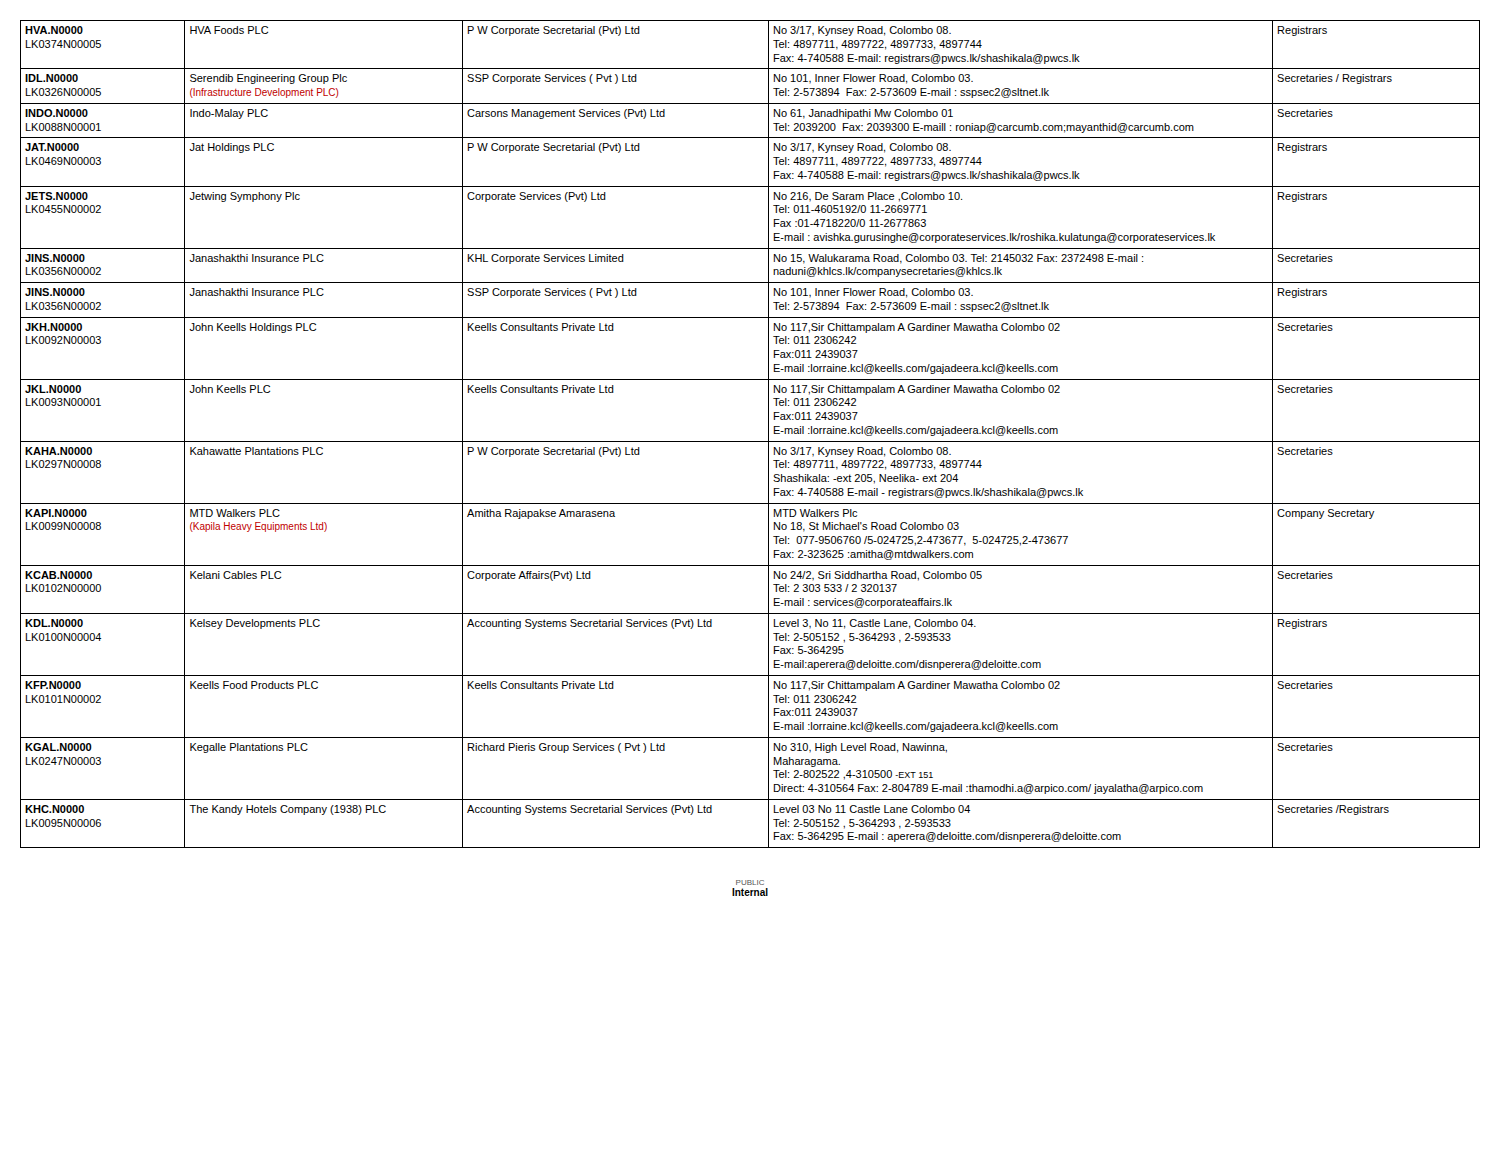| HVA.N0000 LK0374N00005 | HVA Foods PLC | P W Corporate Secretarial (Pvt) Ltd | No 3/17, Kynsey Road, Colombo 08. Tel: 4897711, 4897722, 4897733, 4897744 Fax: 4-740588 E-mail: registrars@pwcs.lk/shashikala@pwcs.lk | Registrars |
| IDL.N0000 LK0326N00005 | Serendib Engineering Group Plc (Infrastructure Development PLC) | SSP Corporate Services ( Pvt ) Ltd | No 101, Inner Flower Road, Colombo 03. Tel: 2-573894 Fax: 2-573609 E-mail : sspsec2@sltnet.lk | Secretaries / Registrars |
| INDO.N0000 LK0088N00001 | Indo-Malay PLC | Carsons Management Services (Pvt) Ltd | No 61, Janadhipathi Mw Colombo 01 Tel: 2039200 Fax: 2039300 E-maill : roniap@carcumb.com;mayanthid@carcumb.com | Secretaries |
| JAT.N0000 LK0469N00003 | Jat Holdings PLC | P W Corporate Secretarial (Pvt) Ltd | No 3/17, Kynsey Road, Colombo 08. Tel: 4897711, 4897722, 4897733, 4897744 Fax: 4-740588 E-mail: registrars@pwcs.lk/shashikala@pwcs.lk | Registrars |
| JETS.N0000 LK0455N00002 | Jetwing Symphony Plc | Corporate Services (Pvt) Ltd | No 216, De Saram Place ,Colombo 10. Tel: 011-4605192/0 11-2669771 Fax :01-4718220/0 11-2677863 E-mail : avishka.gurusinghe@corporateservices.lk/roshika.kulatunga@corporateservices.lk | Registrars |
| JINS.N0000 LK0356N00002 | Janashakthi Insurance PLC | KHL Corporate Services Limited | No 15, Walukarama Road, Colombo 03. Tel: 2145032 Fax: 2372498 E-mail : naduni@khlcs.lk/companysecretaries@khlcs.lk | Secretaries |
| JINS.N0000 LK0356N00002 | Janashakthi Insurance PLC | SSP Corporate Services ( Pvt ) Ltd | No 101, Inner Flower Road, Colombo 03. Tel: 2-573894 Fax: 2-573609 E-mail : sspsec2@sltnet.lk | Registrars |
| JKH.N0000 LK0092N00003 | John Keells Holdings PLC | Keells Consultants Private Ltd | No 117,Sir Chittampalam A Gardiner Mawatha Colombo 02 Tel: 011 2306242 Fax:011 2439037 E-mail :lorraine.kcl@keells.com/gajadeera.kcl@keells.com | Secretaries |
| JKL.N0000 LK0093N00001 | John Keells PLC | Keells Consultants Private Ltd | No 117,Sir Chittampalam A Gardiner Mawatha Colombo 02 Tel: 011 2306242 Fax:011 2439037 E-mail :lorraine.kcl@keells.com/gajadeera.kcl@keells.com | Secretaries |
| KAHA.N0000 LK0297N00008 | Kahawatte Plantations PLC | P W Corporate Secretarial (Pvt) Ltd | No 3/17, Kynsey Road, Colombo 08. Tel: 4897711, 4897722, 4897733, 4897744 Shashikala: -ext 205, Neelika- ext 204 Fax: 4-740588 E-mail - registrars@pwcs.lk/shashikala@pwcs.lk | Secretaries |
| KAPI.N0000 LK0099N00008 | MTD Walkers PLC (Kapila Heavy Equipments Ltd) | Amitha Rajapakse Amarasena | MTD Walkers Plc No 18, St Michael's Road Colombo 03 Tel: 077-9506760 /5-024725,2-473677, 5-024725,2-473677 Fax: 2-323625 :amitha@mtdwalkers.com | Company Secretary |
| KCAB.N0000 LK0102N00000 | Kelani Cables PLC | Corporate Affairs(Pvt) Ltd | No 24/2, Sri Siddhartha Road, Colombo 05 Tel: 2 303 533 / 2 320137 E-mail : services@corporateaffairs.lk | Secretaries |
| KDL.N0000 LK0100N00004 | Kelsey Developments PLC | Accounting Systems Secretarial Services (Pvt) Ltd | Level 3, No 11, Castle Lane, Colombo 04. Tel: 2-505152 , 5-364293 , 2-593533 Fax: 5-364295 E-mail:aperera@deloitte.com/disnperera@deloitte.com | Registrars |
| KFP.N0000 LK0101N00002 | Keells Food Products PLC | Keells Consultants Private Ltd | No 117,Sir Chittampalam A Gardiner Mawatha Colombo 02 Tel: 011 2306242 Fax:011 2439037 E-mail :lorraine.kcl@keells.com/gajadeera.kcl@keells.com | Secretaries |
| KGAL.N0000 LK0247N00003 | Kegalle Plantations PLC | Richard Pieris Group Services ( Pvt ) Ltd | No 310, High Level Road, Nawinna, Maharagama. Tel: 2-802522 ,4-310500 -EXT 151 Direct: 4-310564 Fax: 2-804789 E-mail :thamodhi.a@arpico.com/ jayalatha@arpico.com | Secretaries |
| KHC.N0000 LK0095N00006 | The Kandy Hotels Company (1938) PLC | Accounting Systems Secretarial Services (Pvt) Ltd | Level 03 No 11 Castle Lane Colombo 04 Tel: 2-505152 , 5-364293 , 2-593533 Fax: 5-364295 E-mail : aperera@deloitte.com/disnperera@deloitte.com | Secretaries /Registrars |
PUBLIC
Internal